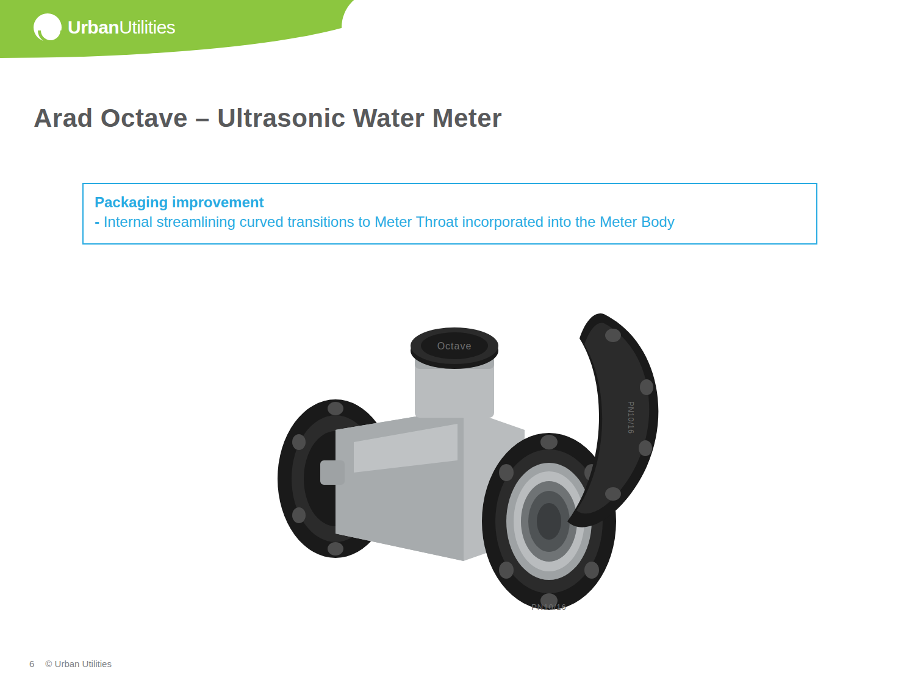Urban Utilities
Arad Octave – Ultrasonic Water Meter
Packaging improvement
- Internal streamlining curved transitions to Meter Throat incorporated into the Meter Body
Octave PN10/16 PN10/16
6© Urban Utilities